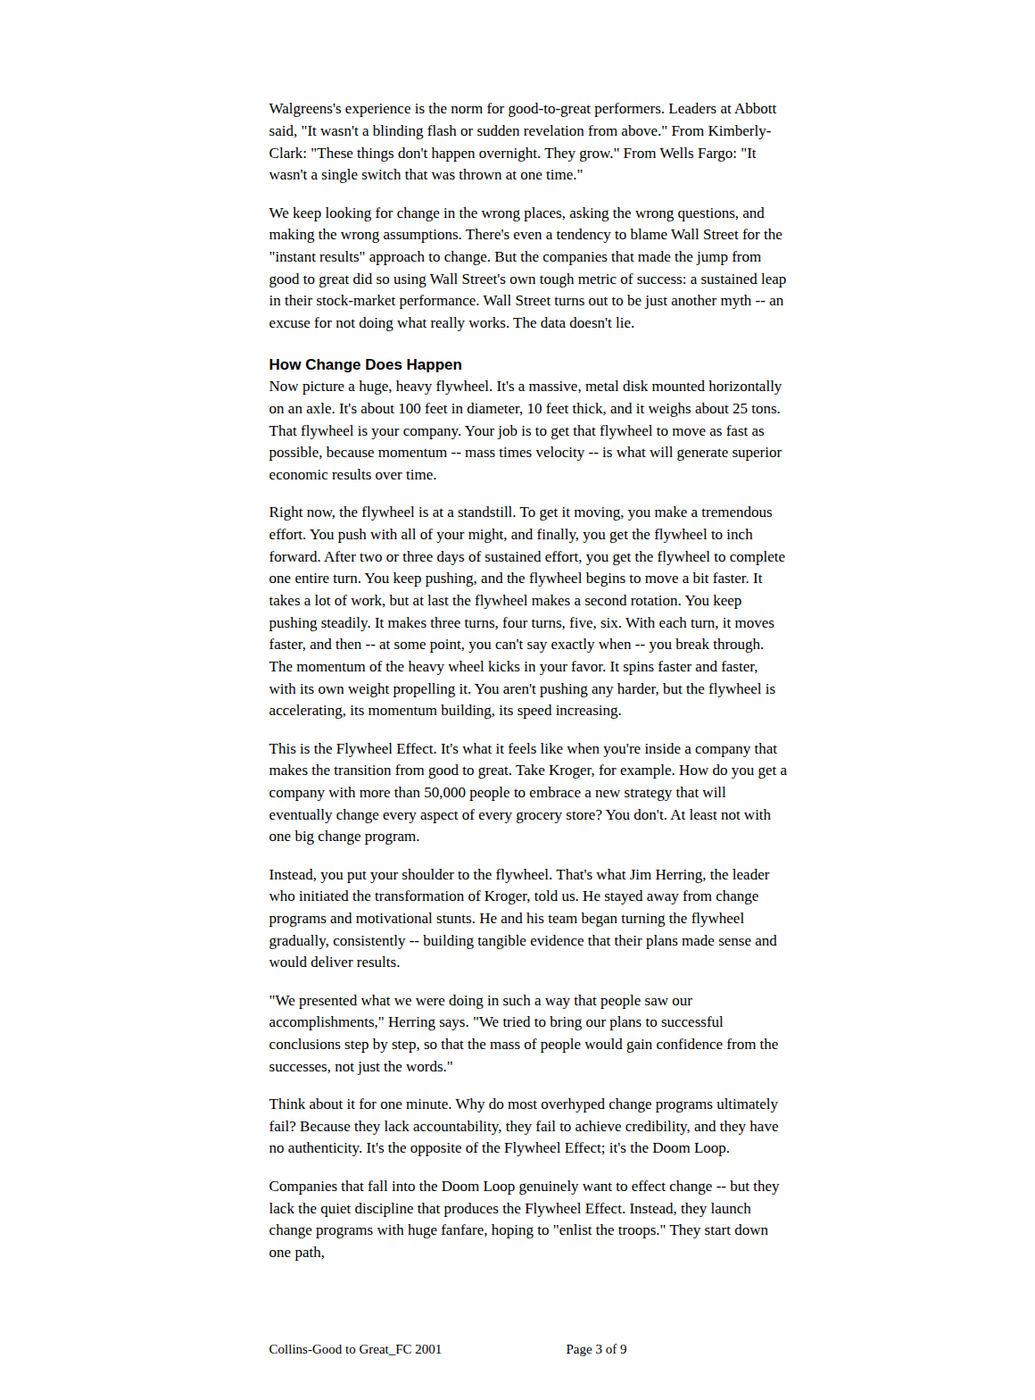Walgreens's experience is the norm for good-to-great performers. Leaders at Abbott said, "It wasn't a blinding flash or sudden revelation from above." From Kimberly-Clark: "These things don't happen overnight. They grow." From Wells Fargo: "It wasn't a single switch that was thrown at one time."
We keep looking for change in the wrong places, asking the wrong questions, and making the wrong assumptions. There's even a tendency to blame Wall Street for the "instant results" approach to change. But the companies that made the jump from good to great did so using Wall Street's own tough metric of success: a sustained leap in their stock-market performance. Wall Street turns out to be just another myth -- an excuse for not doing what really works. The data doesn't lie.
How Change Does Happen
Now picture a huge, heavy flywheel. It's a massive, metal disk mounted horizontally on an axle. It's about 100 feet in diameter, 10 feet thick, and it weighs about 25 tons. That flywheel is your company. Your job is to get that flywheel to move as fast as possible, because momentum -- mass times velocity -- is what will generate superior economic results over time.
Right now, the flywheel is at a standstill. To get it moving, you make a tremendous effort. You push with all of your might, and finally, you get the flywheel to inch forward. After two or three days of sustained effort, you get the flywheel to complete one entire turn. You keep pushing, and the flywheel begins to move a bit faster. It takes a lot of work, but at last the flywheel makes a second rotation. You keep pushing steadily. It makes three turns, four turns, five, six. With each turn, it moves faster, and then -- at some point, you can't say exactly when -- you break through. The momentum of the heavy wheel kicks in your favor. It spins faster and faster, with its own weight propelling it. You aren't pushing any harder, but the flywheel is accelerating, its momentum building, its speed increasing.
This is the Flywheel Effect. It's what it feels like when you're inside a company that makes the transition from good to great. Take Kroger, for example. How do you get a company with more than 50,000 people to embrace a new strategy that will eventually change every aspect of every grocery store? You don't. At least not with one big change program.
Instead, you put your shoulder to the flywheel. That's what Jim Herring, the leader who initiated the transformation of Kroger, told us. He stayed away from change programs and motivational stunts. He and his team began turning the flywheel gradually, consistently -- building tangible evidence that their plans made sense and would deliver results.
"We presented what we were doing in such a way that people saw our accomplishments," Herring says. "We tried to bring our plans to successful conclusions step by step, so that the mass of people would gain confidence from the successes, not just the words."
Think about it for one minute. Why do most overhyped change programs ultimately fail? Because they lack accountability, they fail to achieve credibility, and they have no authenticity. It's the opposite of the Flywheel Effect; it's the Doom Loop.
Companies that fall into the Doom Loop genuinely want to effect change -- but they lack the quiet discipline that produces the Flywheel Effect. Instead, they launch change programs with huge fanfare, hoping to "enlist the troops." They start down one path,
Collins-Good to Great_FC 2001 Page 3 of 9